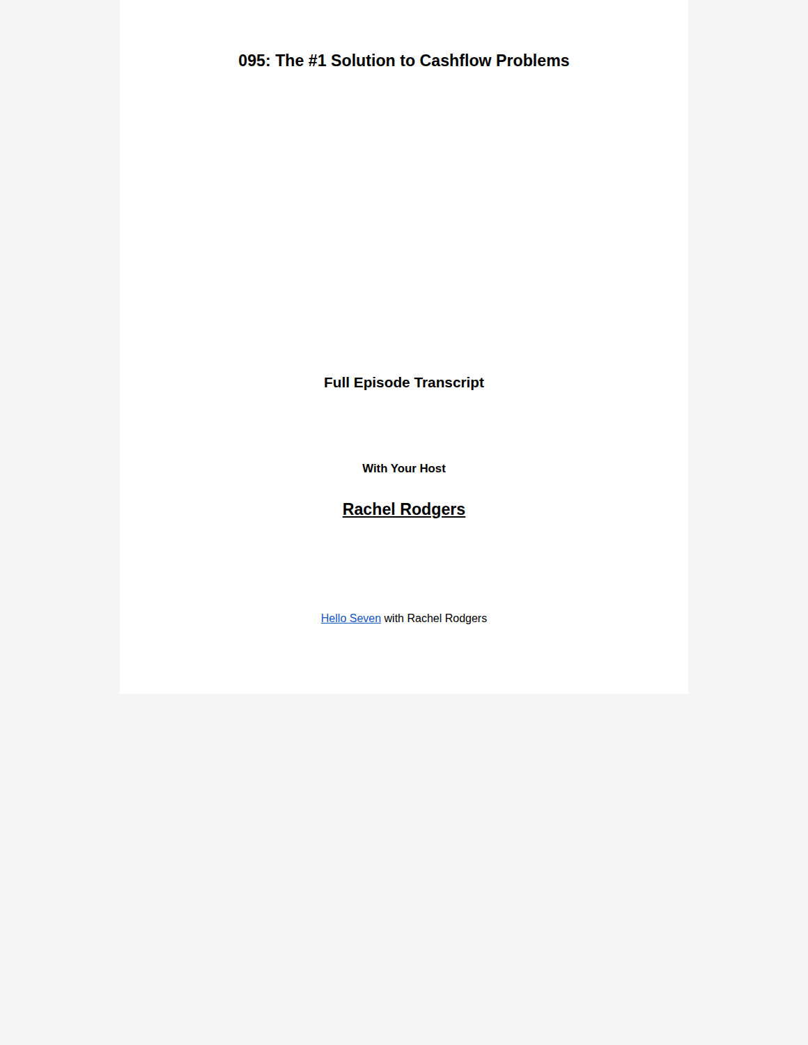095: The #1 Solution to Cashflow Problems
Full Episode Transcript
With Your Host
Rachel Rodgers
Hello Seven with Rachel Rodgers